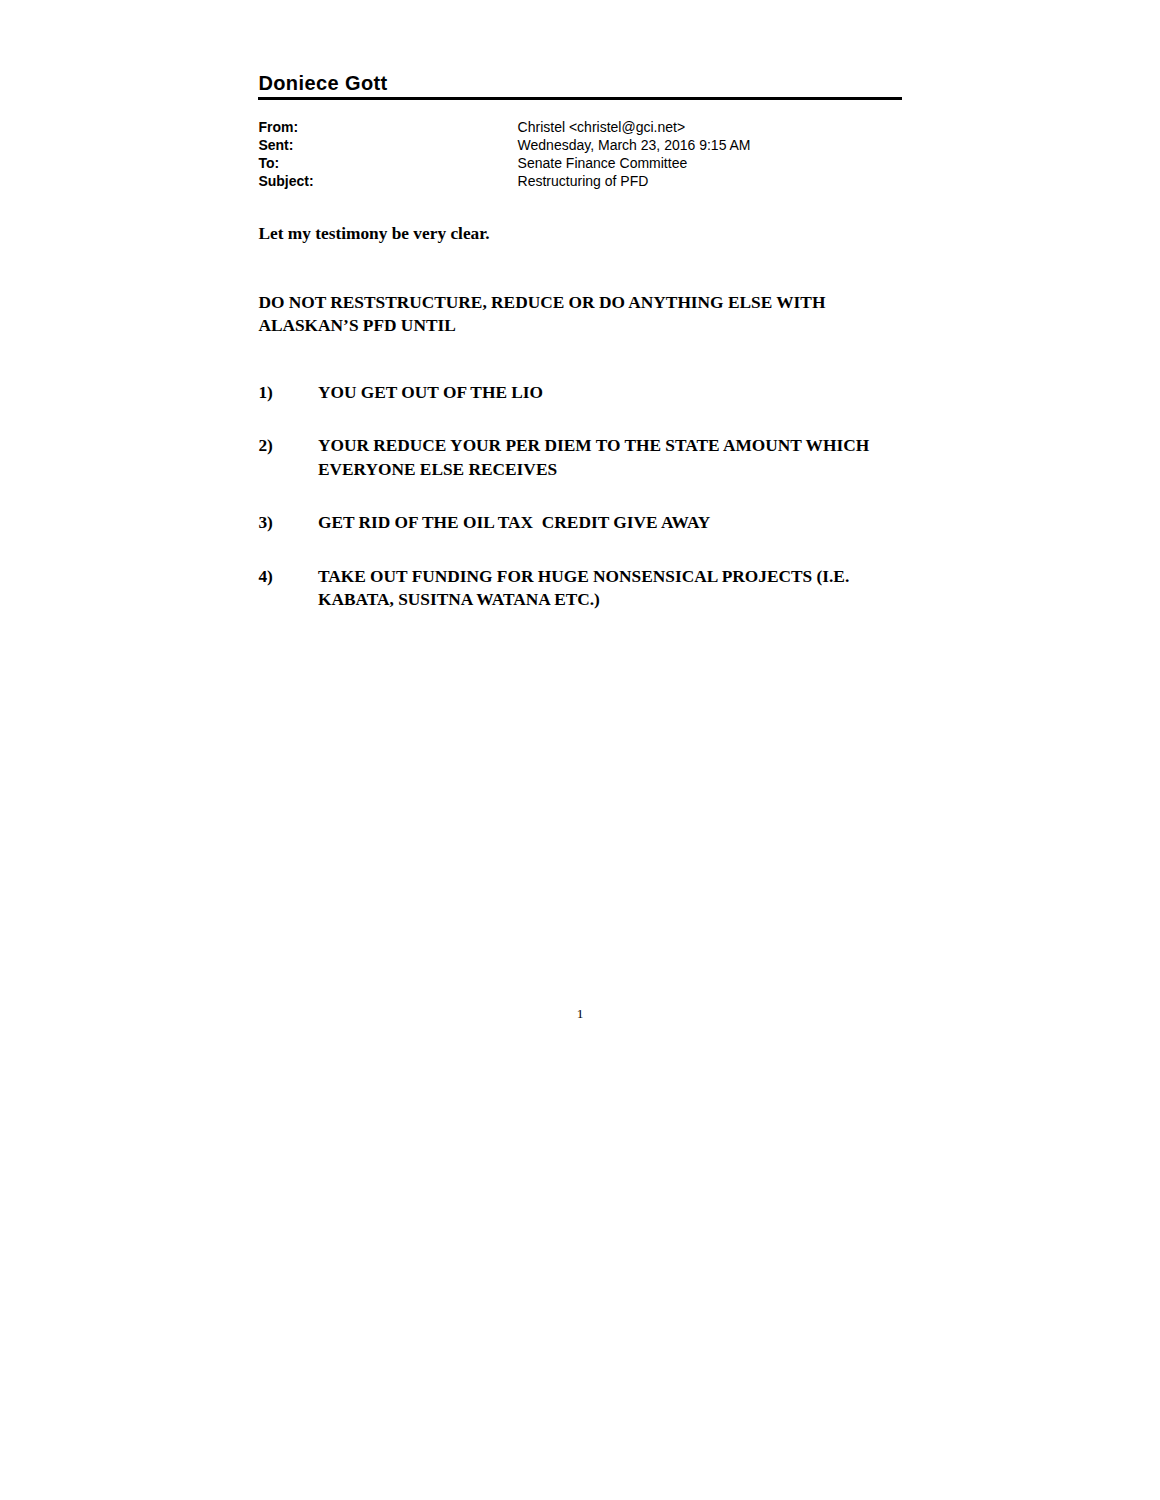Doniece Gott
| From: | Christel <christel@gci.net> |
| Sent: | Wednesday, March 23, 2016 9:15 AM |
| To: | Senate Finance Committee |
| Subject: | Restructuring of PFD |
Let my testimony be very clear.
DO NOT RESTSTRUCTURE, REDUCE OR DO ANYTHING ELSE WITH ALASKAN’S PFD UNTIL
1) YOU GET OUT OF THE LIO
2) YOUR REDUCE YOUR PER DIEM TO THE STATE AMOUNT WHICH EVERYONE ELSE RECEIVES
3) GET RID OF THE OIL TAX CREDIT GIVE AWAY
4) TAKE OUT FUNDING FOR HUGE NONSENSICAL PROJECTS (I.E. KABATA, SUSITNA WATANA ETC.)
1